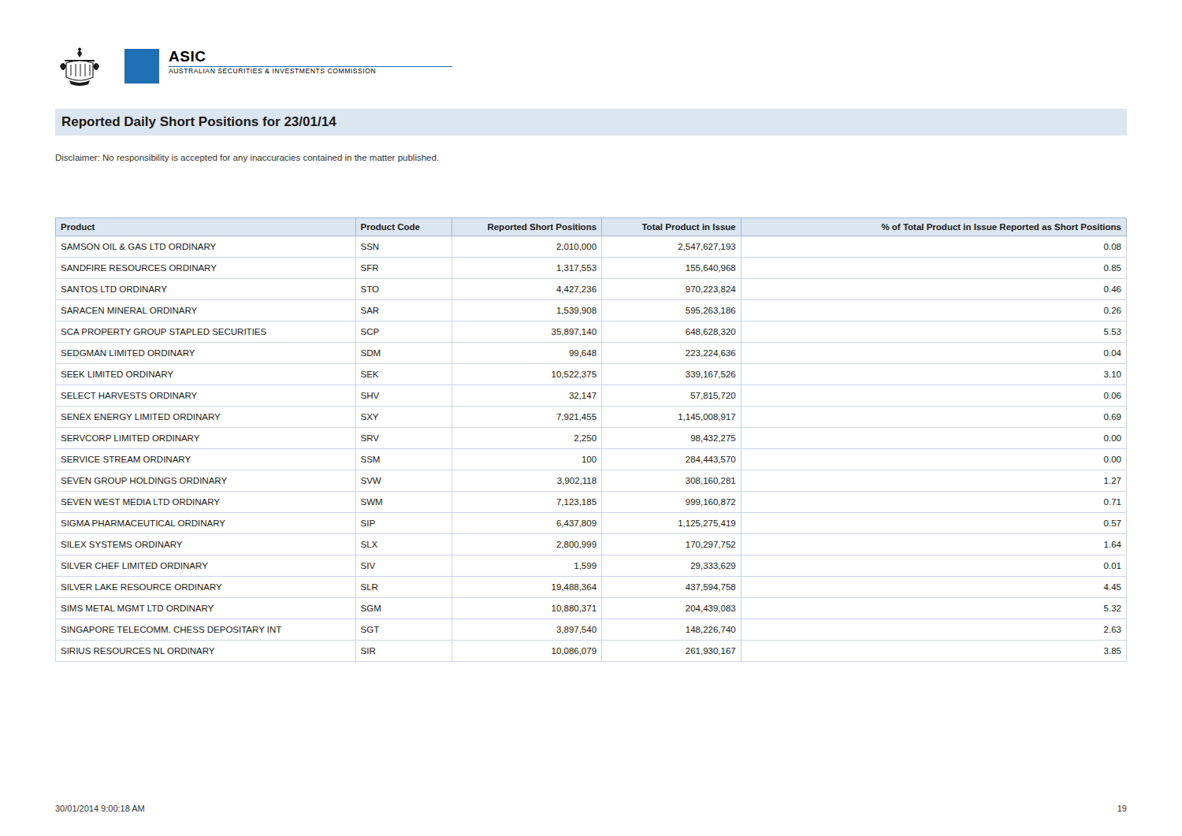ASIC
AUSTRALIAN SECURITIES & INVESTMENTS COMMISSION
Reported Daily Short Positions for 23/01/14
Disclaimer: No responsibility is accepted for any inaccuracies contained in the matter published.
| Product | Product Code | Reported Short Positions | Total Product in Issue | % of Total Product in Issue Reported as Short Positions |
| --- | --- | --- | --- | --- |
| SAMSON OIL & GAS LTD ORDINARY | SSN | 2,010,000 | 2,547,627,193 | 0.08 |
| SANDFIRE RESOURCES ORDINARY | SFR | 1,317,553 | 155,640,968 | 0.85 |
| SANTOS LTD ORDINARY | STO | 4,427,236 | 970,223,824 | 0.46 |
| SARACEN MINERAL ORDINARY | SAR | 1,539,908 | 595,263,186 | 0.26 |
| SCA PROPERTY GROUP STAPLED SECURITIES | SCP | 35,897,140 | 648,628,320 | 5.53 |
| SEDGMAN LIMITED ORDINARY | SDM | 99,648 | 223,224,636 | 0.04 |
| SEEK LIMITED ORDINARY | SEK | 10,522,375 | 339,167,526 | 3.10 |
| SELECT HARVESTS ORDINARY | SHV | 32,147 | 57,815,720 | 0.06 |
| SENEX ENERGY LIMITED ORDINARY | SXY | 7,921,455 | 1,145,008,917 | 0.69 |
| SERVCORP LIMITED ORDINARY | SRV | 2,250 | 98,432,275 | 0.00 |
| SERVICE STREAM ORDINARY | SSM | 100 | 284,443,570 | 0.00 |
| SEVEN GROUP HOLDINGS ORDINARY | SVW | 3,902,118 | 308,160,281 | 1.27 |
| SEVEN WEST MEDIA LTD ORDINARY | SWM | 7,123,185 | 999,160,872 | 0.71 |
| SIGMA PHARMACEUTICAL ORDINARY | SIP | 6,437,809 | 1,125,275,419 | 0.57 |
| SILEX SYSTEMS ORDINARY | SLX | 2,800,999 | 170,297,752 | 1.64 |
| SILVER CHEF LIMITED ORDINARY | SIV | 1,599 | 29,333,629 | 0.01 |
| SILVER LAKE RESOURCE ORDINARY | SLR | 19,488,364 | 437,594,758 | 4.45 |
| SIMS METAL MGMT LTD ORDINARY | SGM | 10,880,371 | 204,439,083 | 5.32 |
| SINGAPORE TELECOMM. CHESS DEPOSITARY INT | SGT | 3,897,540 | 148,226,740 | 2.63 |
| SIRIUS RESOURCES NL ORDINARY | SIR | 10,086,079 | 261,930,167 | 3.85 |
30/01/2014 9:00:18 AM 19